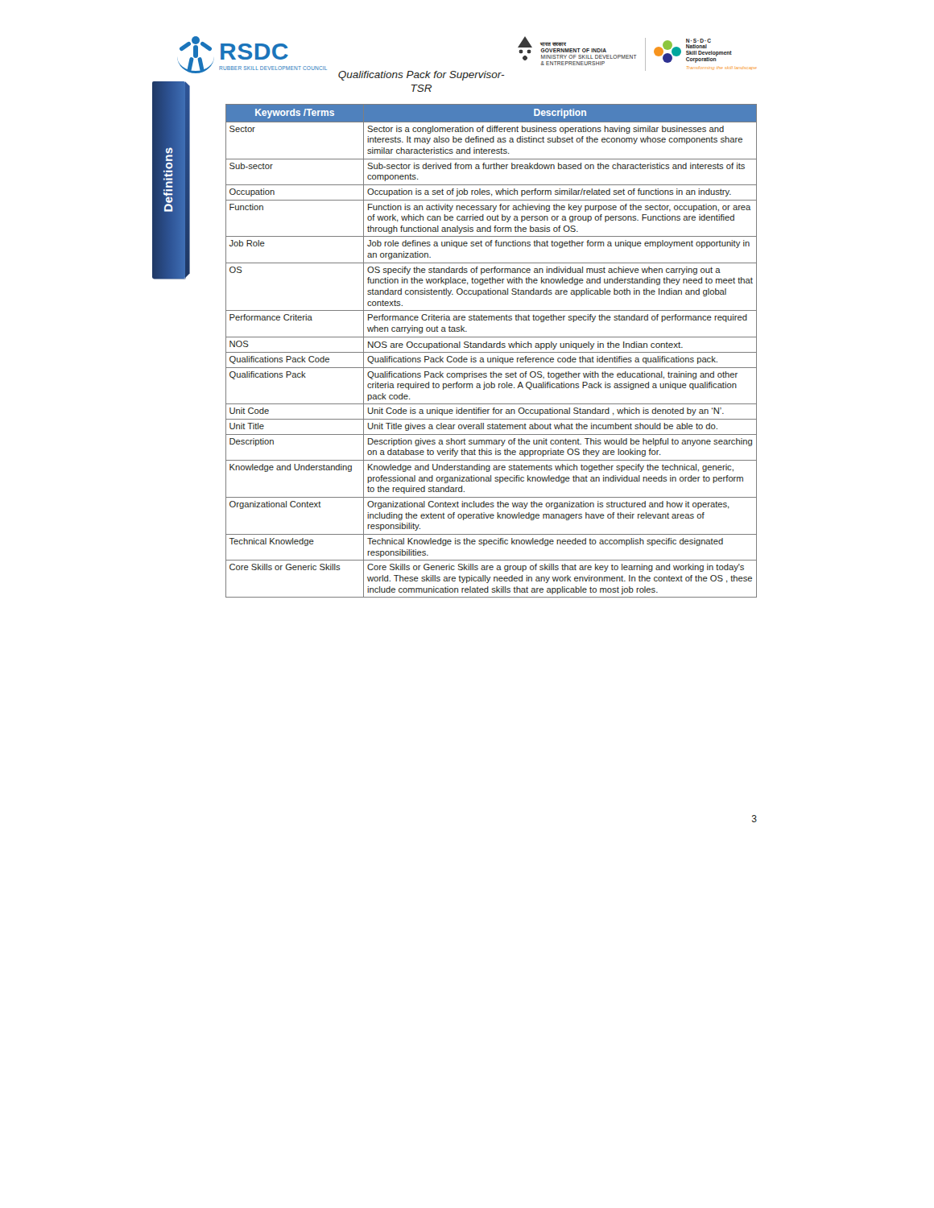RSDC
Rubber Skill Development Council
Qualifications Pack for Supervisor-TSR
भारत सरकार
GOVERNMENT OF INDIA
MINISTRY OF SKILL DEVELOPMENT
& ENTREPRENEURSHIP
N·S·D·C
National
Skill Development
Corporation
Transforming the skill landscape
Definitions
| Keywords /Terms | Description |
| --- | --- |
| Sector | Sector is a conglomeration of different business operations having similar businesses and interests. It may also be defined as a distinct subset of the economy whose components share similar characteristics and interests. |
| Sub-sector | Sub-sector is derived from a further breakdown based on the characteristics and interests of its components. |
| Occupation | Occupation is a set of job roles, which perform similar/related set of functions in an industry. |
| Function | Function is an activity necessary for achieving the key purpose of the sector, occupation, or area of work, which can be carried out by a person or a group of persons. Functions are identified through functional analysis and form the basis of OS. |
| Job Role | Job role defines a unique set of functions that together form a unique employment opportunity in an organization. |
| OS | OS specify the standards of performance an individual must achieve when carrying out a function in the workplace, together with the knowledge and understanding they need to meet that standard consistently. Occupational Standards are applicable both in the Indian and global contexts. |
| Performance Criteria | Performance Criteria are statements that together specify the standard of performance required when carrying out a task. |
| NOS | NOS are Occupational Standards which apply uniquely in the Indian context. |
| Qualifications Pack Code | Qualifications Pack Code is a unique reference code that identifies a qualifications pack. |
| Qualifications Pack | Qualifications Pack comprises the set of OS, together with the educational, training and other criteria required to perform a job role. A Qualifications Pack is assigned a unique qualification pack code. |
| Unit Code | Unit Code is a unique identifier for an Occupational Standard , which is denoted by an ‘N’. |
| Unit Title | Unit Title gives a clear overall statement about what the incumbent should be able to do. |
| Description | Description gives a short summary of the unit content. This would be helpful to anyone searching on a database to verify that this is the appropriate OS they are looking for. |
| Knowledge and Understanding | Knowledge and Understanding are statements which together specify the technical, generic, professional and organizational specific knowledge that an individual needs in order to perform to the required standard. |
| Organizational Context | Organizational Context includes the way the organization is structured and how it operates, including the extent of operative knowledge managers have of their relevant areas of responsibility. |
| Technical Knowledge | Technical Knowledge is the specific knowledge needed to accomplish specific designated responsibilities. |
| Core Skills or Generic Skills | Core Skills or Generic Skills are a group of skills that are key to learning and working in today's world. These skills are typically needed in any work environment. In the context of the OS , these include communication related skills that are applicable to most job roles. |
3